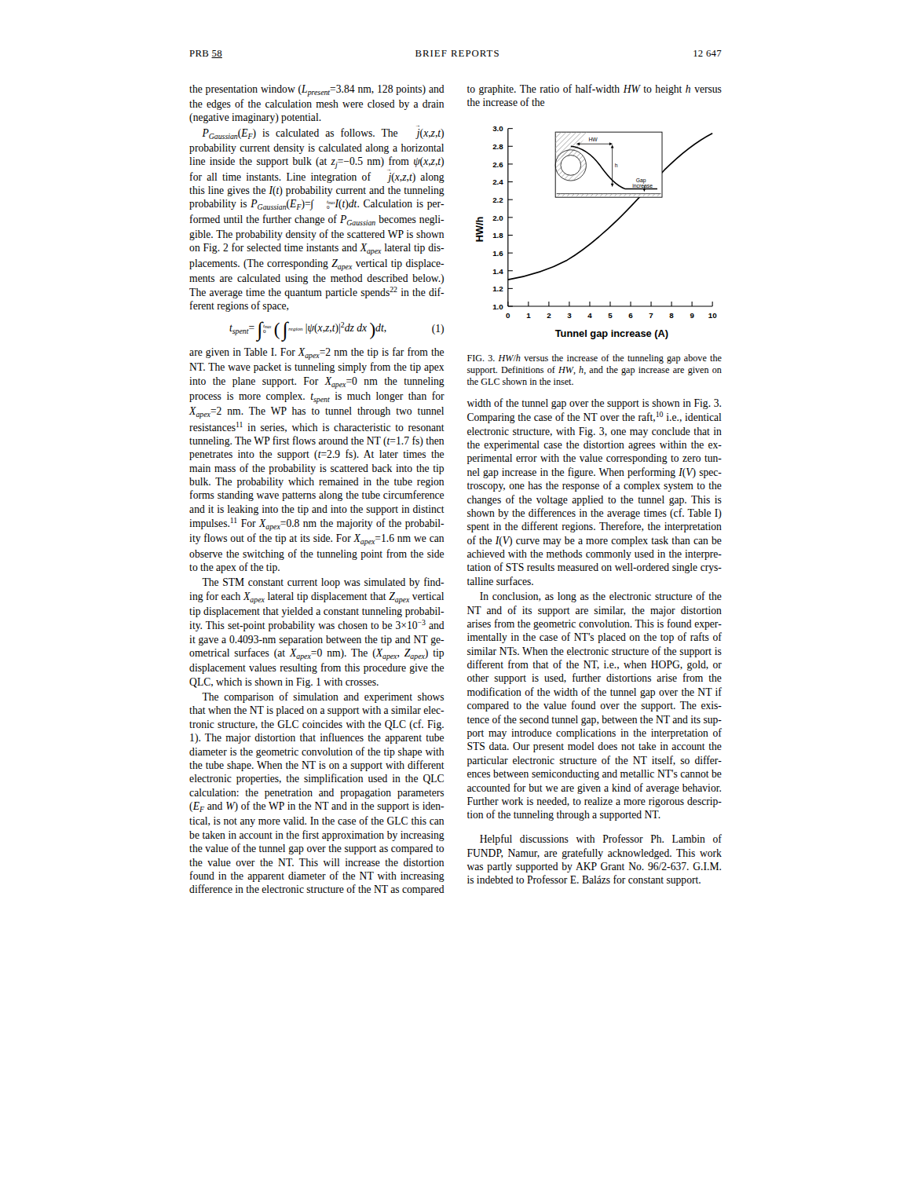PRB 58
BRIEF REPORTS
12 647
the presentation window (Lpresent=3.84 nm, 128 points) and the edges of the calculation mesh were closed by a drain (negative imaginary) potential.
PGaussian(EF) is calculated as follows. The j(x,z,t) probability current density is calculated along a horizontal line inside the support bulk (at zj=−0.5 nm) from ψ(x,z,t) for all time instants. Line integration of j(x,z,t) along this line gives the I(t) probability current and the tunneling probability is PGaussian(EF)=∫tmax 0 I(t)dt. Calculation is performed until the further change of PGaussian becomes negligible. The probability density of the scattered WP is shown on Fig. 2 for selected time instants and Xapex lateral tip displacements. (The corresponding Zapex vertical tip displacements are calculated using the method described below.) The average time the quantum particle spends22 in the different regions of space,
tspent= ∫tmax 0 ( ∫region |ψ(x,z,t)|2 dz dx ) dt,
(1)
are given in Table I. For Xapex=2 nm the tip is far from the NT. The wave packet is tunneling simply from the tip apex into the plane support. For Xapex=0 nm the tunneling process is more complex. tspent is much longer than for Xapex=2 nm. The WP has to tunnel through two tunnel resistances11 in series, which is characteristic to resonant tunneling. The WP first flows around the NT (t=1.7 fs) then penetrates into the support (t=2.9 fs). At later times the main mass of the probability is scattered back into the tip bulk. The probability which remained in the tube region forms standing wave patterns along the tube circumference and it is leaking into the tip and into the support in distinct impulses.11 For Xapex=0.8 nm the majority of the probability flows out of the tip at its side. For Xapex=1.6 nm we can observe the switching of the tunneling point from the side to the apex of the tip.
The STM constant current loop was simulated by finding for each Xapex lateral tip displacement that Zapex vertical tip displacement that yielded a constant tunneling probability. This set-point probability was chosen to be 3×10−3 and it gave a 0.4093-nm separation between the tip and NT geometrical surfaces (at Xapex=0 nm). The (Xapex, Zapex) tip displacement values resulting from this procedure give the QLC, which is shown in Fig. 1 with crosses.
The comparison of simulation and experiment shows that when the NT is placed on a support with a similar electronic structure, the GLC coincides with the QLC (cf. Fig. 1). The major distortion that influences the apparent tube diameter is the geometric convolution of the tip shape with the tube shape. When the NT is on a support with different electronic properties, the simplification used in the QLC calculation: the penetration and propagation parameters (EF and W) of the WP in the NT and in the support is identical, is not any more valid. In the case of the GLC this can be taken in account in the first approximation by increasing the value of the tunnel gap over the support as compared to the value over the NT. This will increase the distortion found in the apparent diameter of the NT with increasing difference in the electronic structure of the NT as compared to graphite. The ratio of half-width HW to height h versus the increase of the
1.0 1.2 1.4 1.6 1.8 2.0 2.2 2.4 2.6 2.8 3.0 0 1 2 3 4 5 6 7 8 9 10 HW/h Tunnel gap increase (A) HW h Gap increase
FIG. 3. HW/h versus the increase of the tunneling gap above the support. Definitions of HW, h, and the gap increase are given on the GLC shown in the inset.
width of the tunnel gap over the support is shown in Fig. 3. Comparing the case of the NT over the raft,10 i.e., identical electronic structure, with Fig. 3, one may conclude that in the experimental case the distortion agrees within the experimental error with the value corresponding to zero tunnel gap increase in the figure. When performing I(V) spectroscopy, one has the response of a complex system to the changes of the voltage applied to the tunnel gap. This is shown by the differences in the average times (cf. Table I) spent in the different regions. Therefore, the interpretation of the I(V) curve may be a more complex task than can be achieved with the methods commonly used in the interpretation of STS results measured on well-ordered single crystalline surfaces.
In conclusion, as long as the electronic structure of the NT and of its support are similar, the major distortion arises from the geometric convolution. This is found experimentally in the case of NT's placed on the top of rafts of similar NTs. When the electronic structure of the support is different from that of the NT, i.e., when HOPG, gold, or other support is used, further distortions arise from the modification of the width of the tunnel gap over the NT if compared to the value found over the support. The existence of the second tunnel gap, between the NT and its support may introduce complications in the interpretation of STS data. Our present model does not take in account the particular electronic structure of the NT itself, so differences between semiconducting and metallic NT's cannot be accounted for but we are given a kind of average behavior. Further work is needed, to realize a more rigorous description of the tunneling through a supported NT.
Helpful discussions with Professor Ph. Lambin of FUNDP, Namur, are gratefully acknowledged. This work was partly supported by AKP Grant No. 96/2-637. G.I.M. is indebted to Professor E. Balázs for constant support.